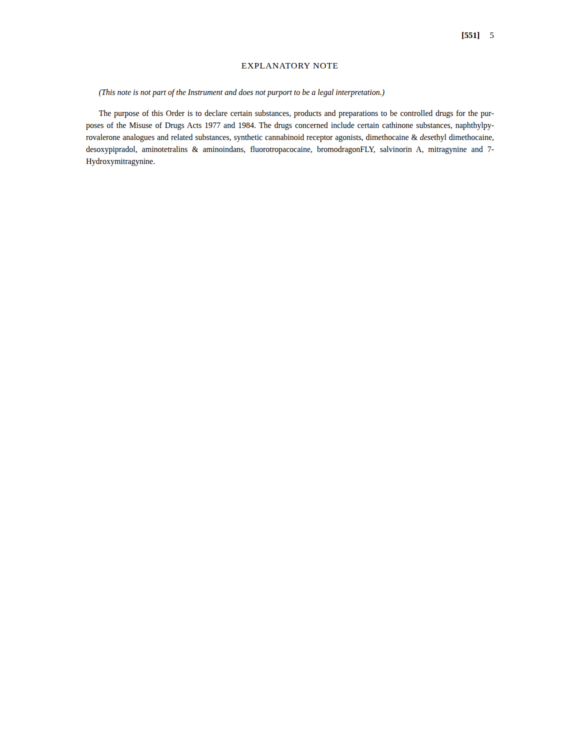[551] 5
EXPLANATORY NOTE
(This note is not part of the Instrument and does not purport to be a legal interpretation.)
The purpose of this Order is to declare certain substances, products and preparations to be controlled drugs for the purposes of the Misuse of Drugs Acts 1977 and 1984. The drugs concerned include certain cathinone substances, naphthylpyrovalerone analogues and related substances, synthetic cannabinoid receptor agonists, dimethocaine & desethyl dimethocaine, desoxypipradol, aminotetralins & aminoindans, fluorotropacocaine, bromodragonFLY, salvinorin A, mitragynine and 7-Hydroxymitragynine.